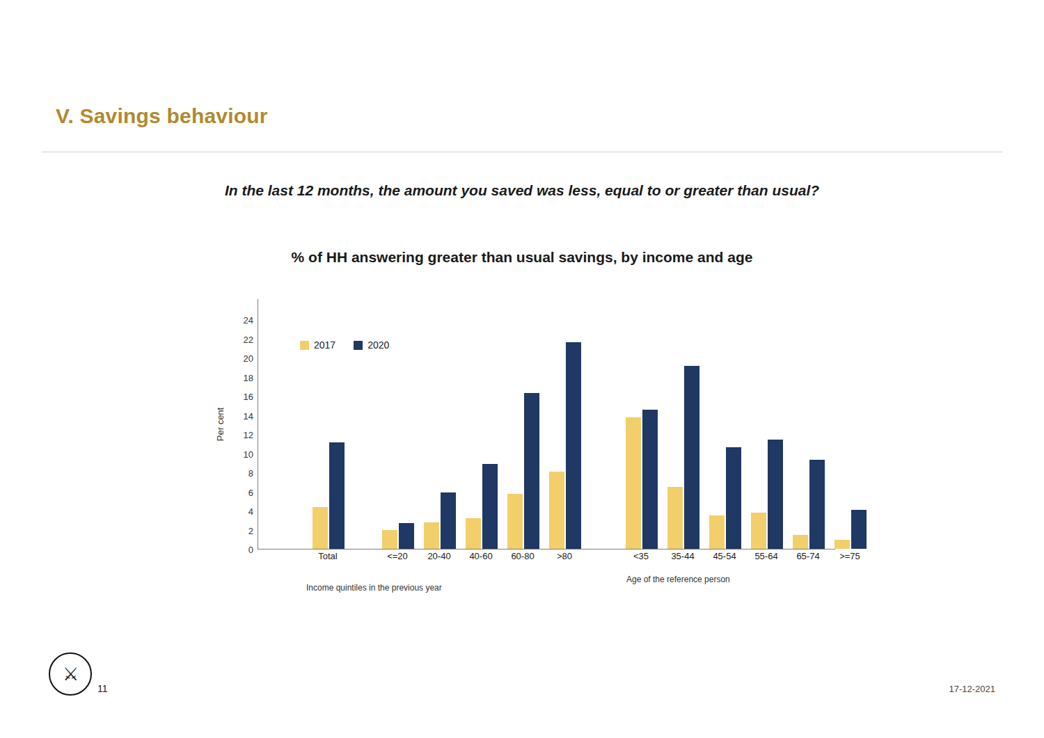V. Savings behaviour
In the last 12 months, the amount you saved was less, equal to or greater than usual?
% of HH answering greater than usual savings, by income and age
Per cent
0 2 4 6 8 10 12 14 16 18 20 22 24
2017 2020
Total <=20 20-40 40-60 60-80 >80 <35 35-44 45-54 55-64 65-74 >=75
Income quintiles in the previous year
Age of the reference person
⚔
11
17-12-2021